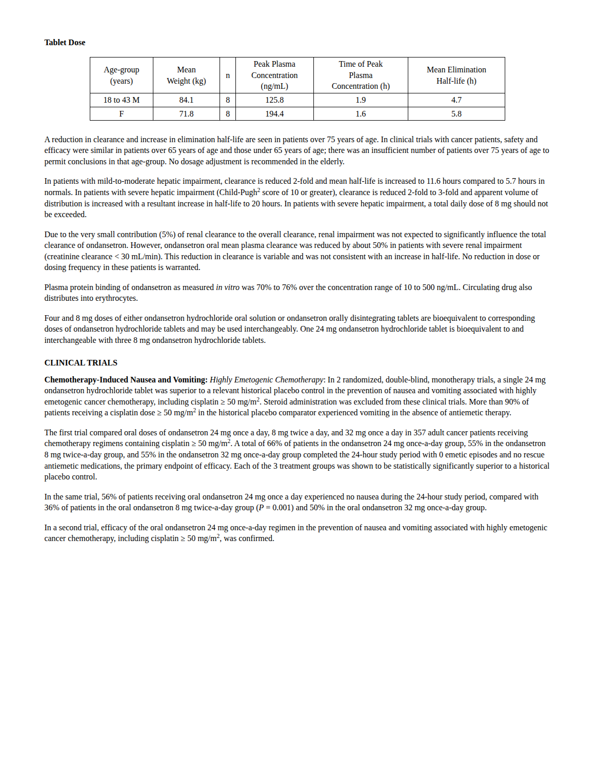Tablet Dose
| Age-group (years) | Mean Weight (kg) | n | Peak Plasma Concentration (ng/mL) | Time of Peak Plasma Concentration (h) | Mean Elimination Half-life (h) |
| --- | --- | --- | --- | --- | --- |
| 18 to 43 M | 84.1 | 8 | 125.8 | 1.9 | 4.7 |
| F | 71.8 | 8 | 194.4 | 1.6 | 5.8 |
A reduction in clearance and increase in elimination half-life are seen in patients over 75 years of age. In clinical trials with cancer patients, safety and efficacy were similar in patients over 65 years of age and those under 65 years of age; there was an insufficient number of patients over 75 years of age to permit conclusions in that age-group. No dosage adjustment is recommended in the elderly.
In patients with mild-to-moderate hepatic impairment, clearance is reduced 2-fold and mean half-life is increased to 11.6 hours compared to 5.7 hours in normals. In patients with severe hepatic impairment (Child-Pugh2 score of 10 or greater), clearance is reduced 2-fold to 3-fold and apparent volume of distribution is increased with a resultant increase in half-life to 20 hours. In patients with severe hepatic impairment, a total daily dose of 8 mg should not be exceeded.
Due to the very small contribution (5%) of renal clearance to the overall clearance, renal impairment was not expected to significantly influence the total clearance of ondansetron. However, ondansetron oral mean plasma clearance was reduced by about 50% in patients with severe renal impairment (creatinine clearance < 30 mL/min). This reduction in clearance is variable and was not consistent with an increase in half-life. No reduction in dose or dosing frequency in these patients is warranted.
Plasma protein binding of ondansetron as measured in vitro was 70% to 76% over the concentration range of 10 to 500 ng/mL. Circulating drug also distributes into erythrocytes.
Four and 8 mg doses of either ondansetron hydrochloride oral solution or ondansetron orally disintegrating tablets are bioequivalent to corresponding doses of ondansetron hydrochloride tablets and may be used interchangeably. One 24 mg ondansetron hydrochloride tablet is bioequivalent to and interchangeable with three 8 mg ondansetron hydrochloride tablets.
CLINICAL TRIALS
Chemotherapy-Induced Nausea and Vomiting: Highly Emetogenic Chemotherapy: In 2 randomized, double-blind, monotherapy trials, a single 24 mg ondansetron hydrochloride tablet was superior to a relevant historical placebo control in the prevention of nausea and vomiting associated with highly emetogenic cancer chemotherapy, including cisplatin ≥ 50 mg/m2. Steroid administration was excluded from these clinical trials. More than 90% of patients receiving a cisplatin dose ≥ 50 mg/m2 in the historical placebo comparator experienced vomiting in the absence of antiemetic therapy.
The first trial compared oral doses of ondansetron 24 mg once a day, 8 mg twice a day, and 32 mg once a day in 357 adult cancer patients receiving chemotherapy regimens containing cisplatin ≥ 50 mg/m2. A total of 66% of patients in the ondansetron 24 mg once-a-day group, 55% in the ondansetron 8 mg twice-a-day group, and 55% in the ondansetron 32 mg once-a-day group completed the 24-hour study period with 0 emetic episodes and no rescue antiemetic medications, the primary endpoint of efficacy. Each of the 3 treatment groups was shown to be statistically significantly superior to a historical placebo control.
In the same trial, 56% of patients receiving oral ondansetron 24 mg once a day experienced no nausea during the 24-hour study period, compared with 36% of patients in the oral ondansetron 8 mg twice-a-day group (P = 0.001) and 50% in the oral ondansetron 32 mg once-a-day group.
In a second trial, efficacy of the oral ondansetron 24 mg once-a-day regimen in the prevention of nausea and vomiting associated with highly emetogenic cancer chemotherapy, including cisplatin ≥ 50 mg/m2, was confirmed.